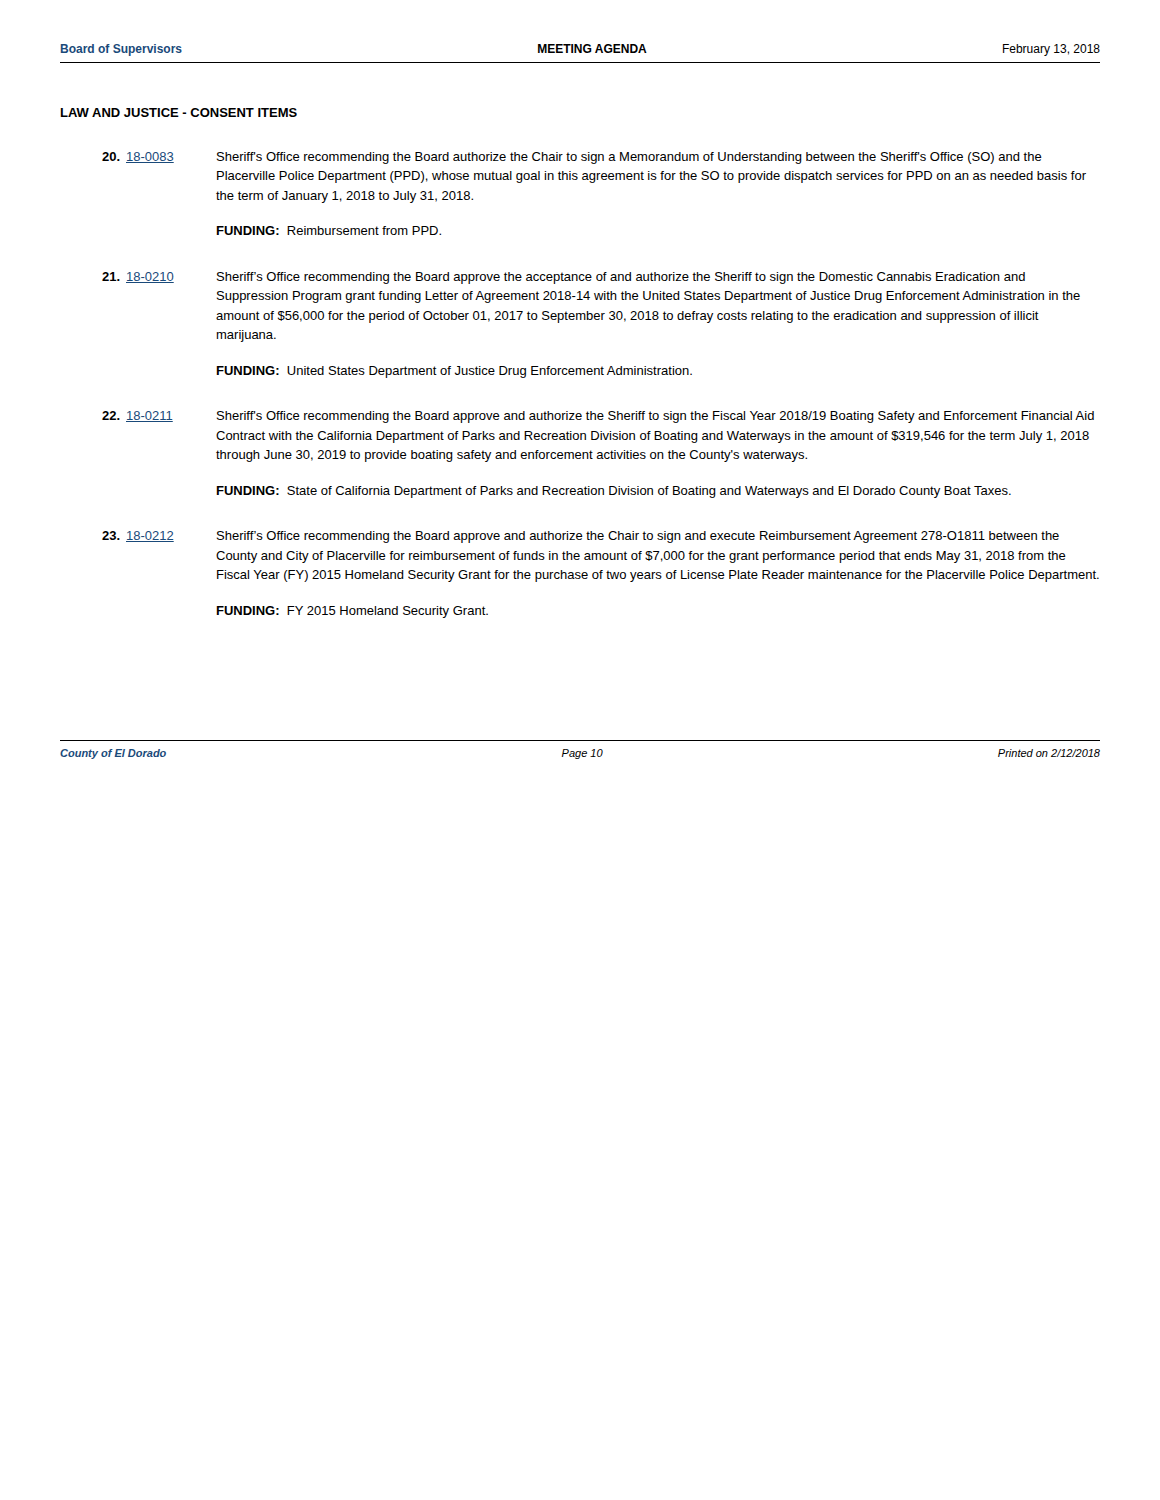Board of Supervisors
MEETING AGENDA
February 13, 2018
LAW AND JUSTICE - CONSENT ITEMS
20.
18-0083
Sheriff's Office recommending the Board authorize the Chair to sign a Memorandum of Understanding between the Sheriff's Office (SO) and the Placerville Police Department (PPD), whose mutual goal in this agreement is for the SO to provide dispatch services for PPD on an as needed basis for the term of January 1, 2018 to July 31, 2018.
FUNDING: Reimbursement from PPD.
21.
18-0210
Sheriff’s Office recommending the Board approve the acceptance of and authorize the Sheriff to sign the Domestic Cannabis Eradication and Suppression Program grant funding Letter of Agreement 2018-14 with the United States Department of Justice Drug Enforcement Administration in the amount of $56,000 for the period of October 01, 2017 to September 30, 2018 to defray costs relating to the eradication and suppression of illicit marijuana.
FUNDING: United States Department of Justice Drug Enforcement Administration.
22.
18-0211
Sheriff's Office recommending the Board approve and authorize the Sheriff to sign the Fiscal Year 2018/19 Boating Safety and Enforcement Financial Aid Contract with the California Department of Parks and Recreation Division of Boating and Waterways in the amount of $319,546 for the term July 1, 2018 through June 30, 2019 to provide boating safety and enforcement activities on the County's waterways.
FUNDING: State of California Department of Parks and Recreation Division of Boating and Waterways and El Dorado County Boat Taxes.
23.
18-0212
Sheriff’s Office recommending the Board approve and authorize the Chair to sign and execute Reimbursement Agreement 278-O1811 between the County and City of Placerville for reimbursement of funds in the amount of $7,000 for the grant performance period that ends May 31, 2018 from the Fiscal Year (FY) 2015 Homeland Security Grant for the purchase of two years of License Plate Reader maintenance for the Placerville Police Department.
FUNDING: FY 2015 Homeland Security Grant.
County of El Dorado
Page 10
Printed on 2/12/2018